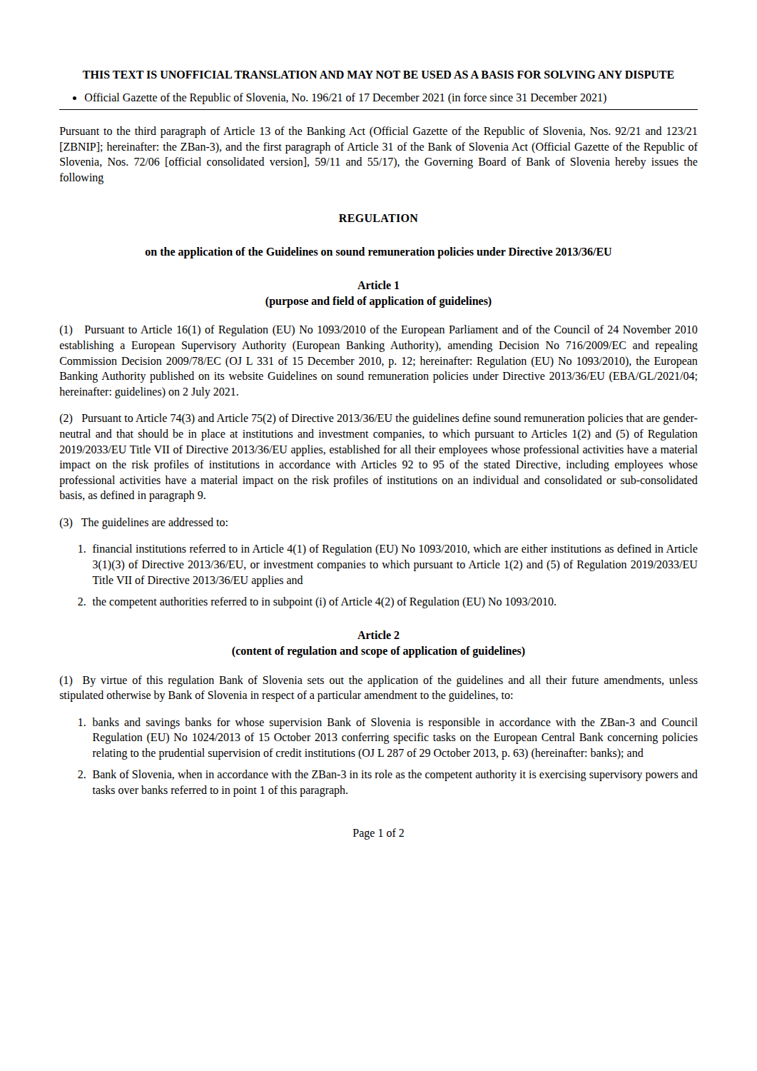THIS TEXT IS UNOFFICIAL TRANSLATION AND MAY NOT BE USED AS A BASIS FOR SOLVING ANY DISPUTE
Official Gazette of the Republic of Slovenia, No. 196/21 of 17 December 2021 (in force since 31 December 2021)
Pursuant to the third paragraph of Article 13 of the Banking Act (Official Gazette of the Republic of Slovenia, Nos. 92/21 and 123/21 [ZBNIP]; hereinafter: the ZBan-3), and the first paragraph of Article 31 of the Bank of Slovenia Act (Official Gazette of the Republic of Slovenia, Nos. 72/06 [official consolidated version], 59/11 and 55/17), the Governing Board of Bank of Slovenia hereby issues the following
REGULATION
on the application of the Guidelines on sound remuneration policies under Directive 2013/36/EU
Article 1
(purpose and field of application of guidelines)
(1) Pursuant to Article 16(1) of Regulation (EU) No 1093/2010 of the European Parliament and of the Council of 24 November 2010 establishing a European Supervisory Authority (European Banking Authority), amending Decision No 716/2009/EC and repealing Commission Decision 2009/78/EC (OJ L 331 of 15 December 2010, p. 12; hereinafter: Regulation (EU) No 1093/2010), the European Banking Authority published on its website Guidelines on sound remuneration policies under Directive 2013/36/EU (EBA/GL/2021/04; hereinafter: guidelines) on 2 July 2021.
(2) Pursuant to Article 74(3) and Article 75(2) of Directive 2013/36/EU the guidelines define sound remuneration policies that are gender-neutral and that should be in place at institutions and investment companies, to which pursuant to Articles 1(2) and (5) of Regulation 2019/2033/EU Title VII of Directive 2013/36/EU applies, established for all their employees whose professional activities have a material impact on the risk profiles of institutions in accordance with Articles 92 to 95 of the stated Directive, including employees whose professional activities have a material impact on the risk profiles of institutions on an individual and consolidated or sub-consolidated basis, as defined in paragraph 9.
(3) The guidelines are addressed to:
financial institutions referred to in Article 4(1) of Regulation (EU) No 1093/2010, which are either institutions as defined in Article 3(1)(3) of Directive 2013/36/EU, or investment companies to which pursuant to Article 1(2) and (5) of Regulation 2019/2033/EU Title VII of Directive 2013/36/EU applies and
the competent authorities referred to in subpoint (i) of Article 4(2) of Regulation (EU) No 1093/2010.
Article 2
(content of regulation and scope of application of guidelines)
(1) By virtue of this regulation Bank of Slovenia sets out the application of the guidelines and all their future amendments, unless stipulated otherwise by Bank of Slovenia in respect of a particular amendment to the guidelines, to:
banks and savings banks for whose supervision Bank of Slovenia is responsible in accordance with the ZBan-3 and Council Regulation (EU) No 1024/2013 of 15 October 2013 conferring specific tasks on the European Central Bank concerning policies relating to the prudential supervision of credit institutions (OJ L 287 of 29 October 2013, p. 63) (hereinafter: banks); and
Bank of Slovenia, when in accordance with the ZBan-3 in its role as the competent authority it is exercising supervisory powers and tasks over banks referred to in point 1 of this paragraph.
Page 1 of 2